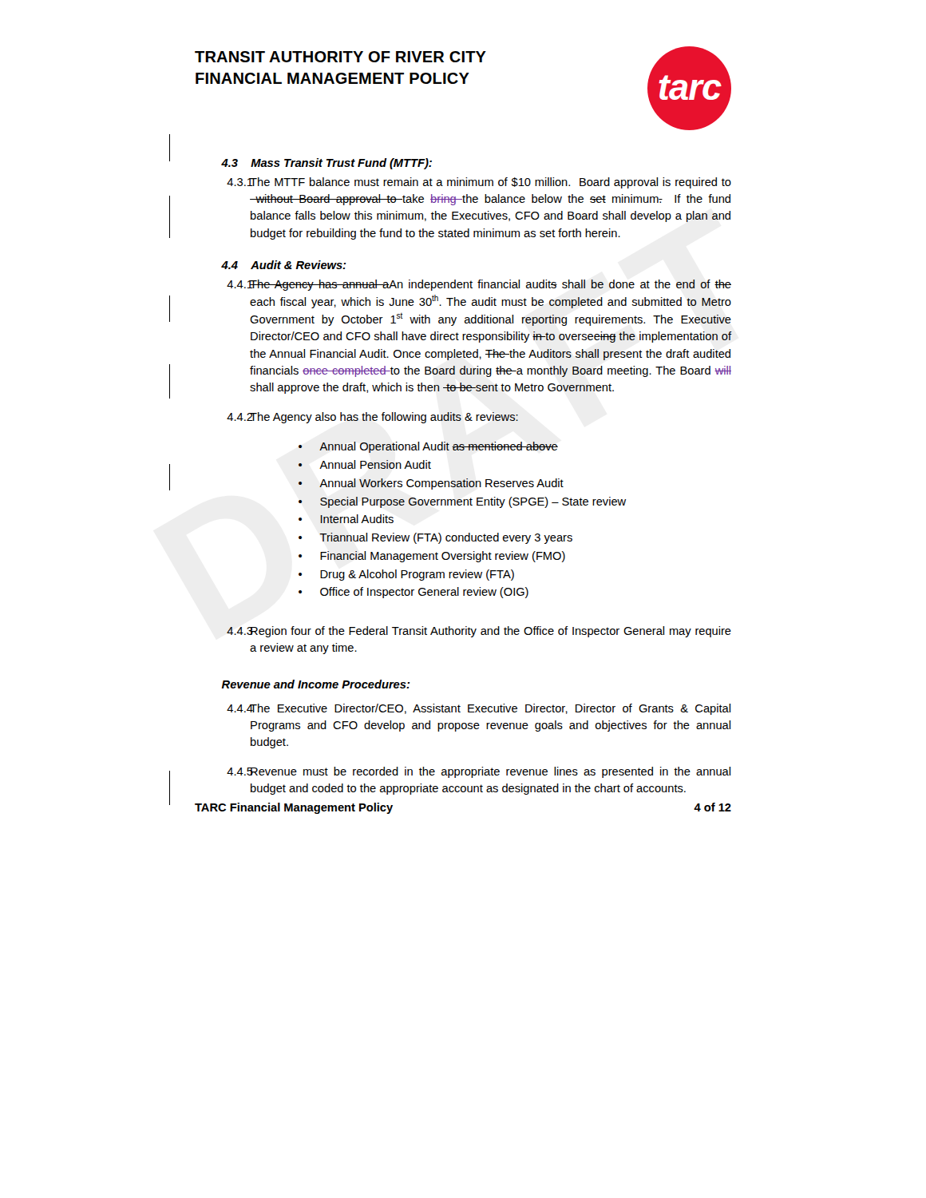DRAFT
TRANSIT AUTHORITY OF RIVER CITY
FINANCIAL MANAGEMENT POLICY
tarc
4.3 Mass Transit Trust Fund (MTTF):
4.3.1
The MTTF balance must remain at a minimum of $10 million. Board approval is required to without Board approval to take bring the balance below the set minimum. If the fund balance falls below this minimum, the Executives, CFO and Board shall develop a plan and budget for rebuilding the fund to the stated minimum as set forth herein.
4.4 Audit & Reviews:
4.4.1
The Agency has annual aAn independent financial audits shall be done at the end of the each fiscal year, which is June 30th. The audit must be completed and submitted to Metro Government by October 1st with any additional reporting requirements. The Executive Director/CEO and CFO shall have direct responsibility in to overseeing the implementation of the Annual Financial Audit. Once completed, The the Auditors shall present the draft audited financials once completed to the Board during the a monthly Board meeting. The Board will shall approve the draft, which is then to be sent to Metro Government.
4.4.2
The Agency also has the following audits & reviews:
Annual Operational Audit as mentioned above
Annual Pension Audit
Annual Workers Compensation Reserves Audit
Special Purpose Government Entity (SPGE) – State review
Internal Audits
Triannual Review (FTA) conducted every 3 years
Financial Management Oversight review (FMO)
Drug & Alcohol Program review (FTA)
Office of Inspector General review (OIG)
4.4.3
Region four of the Federal Transit Authority and the Office of Inspector General may require a review at any time.
Revenue and Income Procedures:
4.4.4
The Executive Director/CEO, Assistant Executive Director, Director of Grants & Capital Programs and CFO develop and propose revenue goals and objectives for the annual budget.
4.4.5
Revenue must be recorded in the appropriate revenue lines as presented in the annual budget and coded to the appropriate account as designated in the chart of accounts.
TARC Financial Management Policy
4 of 12